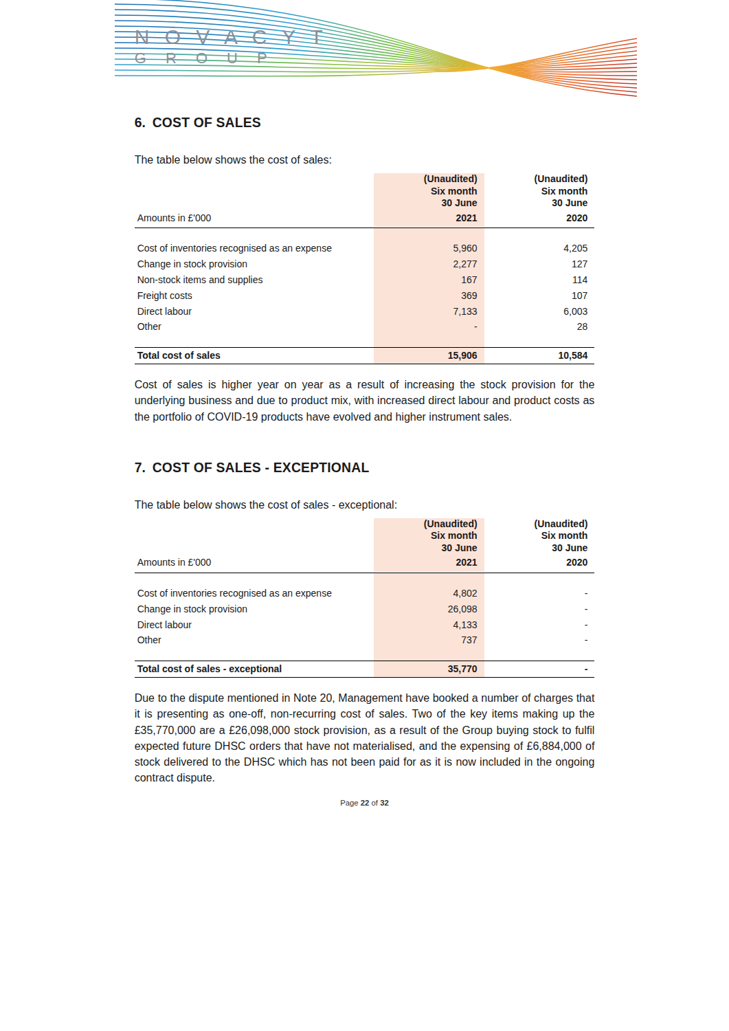N O V A C Y T
G R O U P
6. COST OF SALES
The table below shows the cost of sales:
| | (Unaudited) Six month 30 June | (Unaudited) Six month 30 June |
| --- | --- | --- |
| Amounts in £'000 | 2021 | 2020 |
| Cost of inventories recognised as an expense | 5,960 | 4,205 |
| Change in stock provision | 2,277 | 127 |
| Non-stock items and supplies | 167 | 114 |
| Freight costs | 369 | 107 |
| Direct labour | 7,133 | 6,003 |
| Other | - | 28 |
| Total cost of sales | 15,906 | 10,584 |
Cost of sales is higher year on year as a result of increasing the stock provision for the underlying business and due to product mix, with increased direct labour and product costs as the portfolio of COVID-19 products have evolved and higher instrument sales.
7. COST OF SALES - EXCEPTIONAL
The table below shows the cost of sales - exceptional:
| | (Unaudited) Six month 30 June | (Unaudited) Six month 30 June |
| --- | --- | --- |
| Amounts in £'000 | 2021 | 2020 |
| Cost of inventories recognised as an expense | 4,802 | - |
| Change in stock provision | 26,098 | - |
| Direct labour | 4,133 | - |
| Other | 737 | - |
| Total cost of sales - exceptional | 35,770 | - |
Due to the dispute mentioned in Note 20, Management have booked a number of charges that it is presenting as one-off, non-recurring cost of sales. Two of the key items making up the £35,770,000 are a £26,098,000 stock provision, as a result of the Group buying stock to fulfil expected future DHSC orders that have not materialised, and the expensing of £6,884,000 of stock delivered to the DHSC which has not been paid for as it is now included in the ongoing contract dispute.
Page 22 of 32